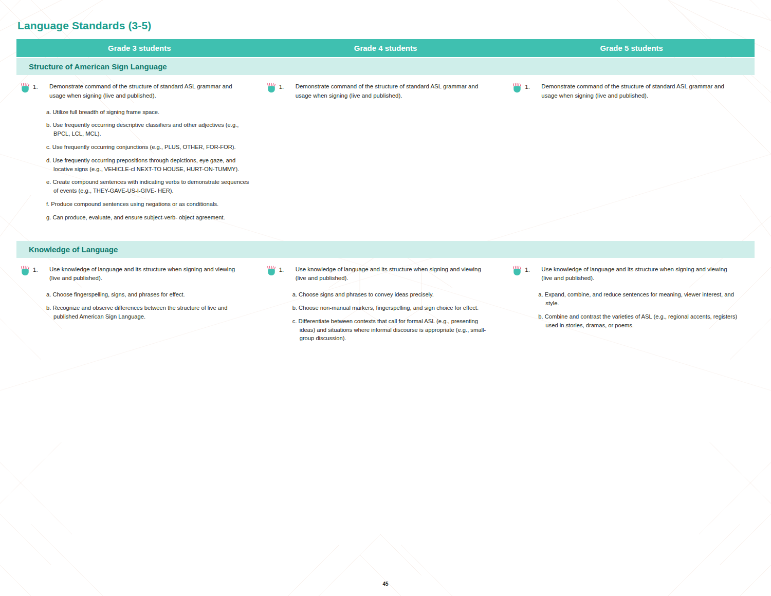Language Standards (3-5)
Grade 3 students
Grade 4 students
Grade 5 students
Structure of American Sign Language
1.
Demonstrate command of the structure of standard ASL grammar and usage when signing (live and published).
a. Utilize full breadth of signing frame space.
b. Use frequently occurring descriptive classifiers and other adjectives (e.g., BPCL, LCL, MCL).
c. Use frequently occurring conjunctions (e.g., PLUS, OTHER, FOR-FOR).
d. Use frequently occurring prepositions through depictions, eye gaze, and locative signs (e.g., VEHICLE-cl NEXT-TO HOUSE, HURT-ON-TUMMY).
e. Create compound sentences with indicating verbs to demonstrate sequences of events (e.g., THEY-GAVE-US-I-GIVE- HER).
f. Produce compound sentences using negations or as conditionals.
g. Can produce, evaluate, and ensure subject-verb- object agreement.
1.
Demonstrate command of the structure of standard ASL grammar and usage when signing (live and published).
1.
Demonstrate command of the structure of standard ASL grammar and usage when signing (live and published).
Knowledge of Language
1.
Use knowledge of language and its structure when signing and viewing (live and published).
a. Choose fingerspelling, signs, and phrases for effect.
b. Recognize and observe differences between the structure of live and published American Sign Language.
1.
Use knowledge of language and its structure when signing and viewing (live and published).
a. Choose signs and phrases to convey ideas precisely.
b. Choose non-manual markers, fingerspelling, and sign choice for effect.
c. Differentiate between contexts that call for formal ASL (e.g., presenting ideas) and situations where informal discourse is appropriate (e.g., small-group discussion).
1.
Use knowledge of language and its structure when signing and viewing (live and published).
a. Expand, combine, and reduce sentences for meaning, viewer interest, and style.
b. Combine and contrast the varieties of ASL (e.g., regional accents, registers) used in stories, dramas, or poems.
45